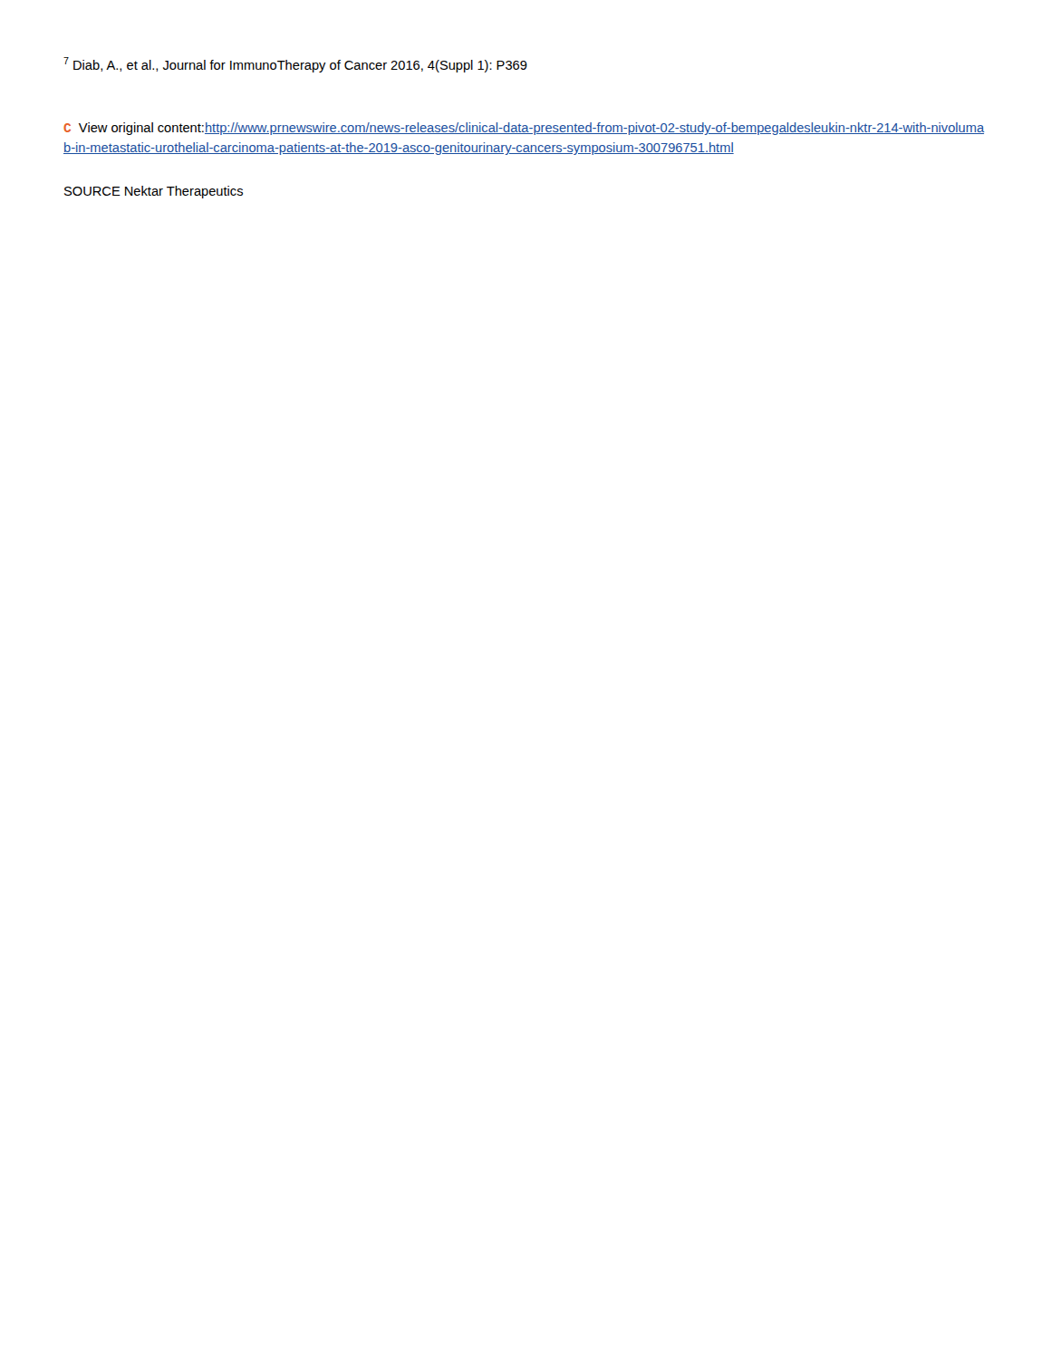7 Diab, A., et al., Journal for ImmunoTherapy of Cancer 2016, 4(Suppl 1): P369
C View original content:http://www.prnewswire.com/news-releases/clinical-data-presented-from-pivot-02-study-of-bempegaldesleukin-nktr-214-with-nivolumab-in-metastatic-urothelial-carcinoma-patients-at-the-2019-asco-genitourinary-cancers-symposium-300796751.html
SOURCE Nektar Therapeutics